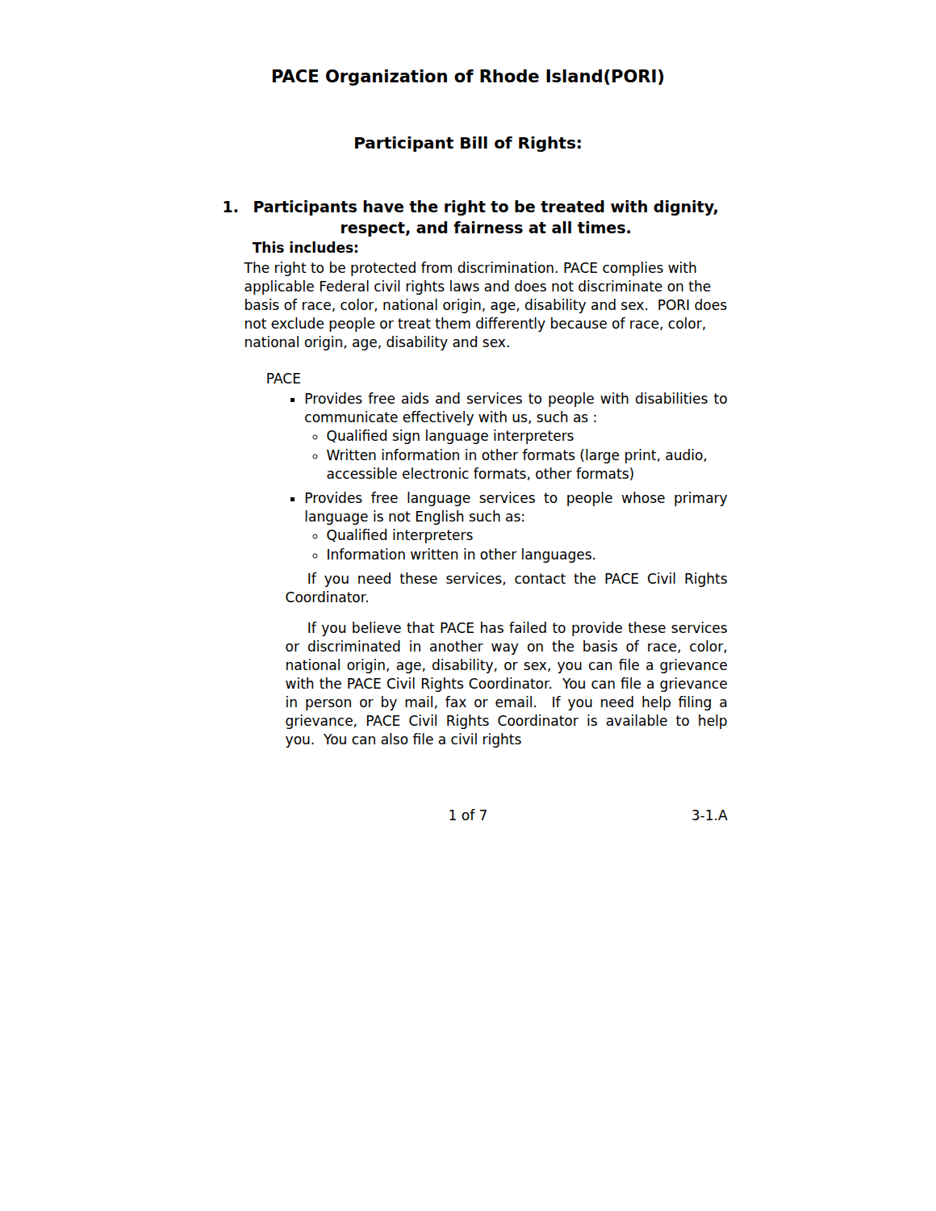PACE Organization of Rhode Island(PORI)
Participant Bill of Rights:
Participants have the right to be treated with dignity, respect, and fairness at all times.
This includes:
The right to be protected from discrimination. PACE complies with applicable Federal civil rights laws and does not discriminate on the basis of race, color, national origin, age, disability and sex. PORI does not exclude people or treat them differently because of race, color, national origin, age, disability and sex.
PACE
Provides free aids and services to people with disabilities to communicate effectively with us, such as :
Qualified sign language interpreters
Written information in other formats (large print, audio, accessible electronic formats, other formats)
Provides free language services to people whose primary language is not English such as:
Qualified interpreters
Information written in other languages.
If you need these services, contact the PACE Civil Rights Coordinator.
If you believe that PACE has failed to provide these services or discriminated in another way on the basis of race, color, national origin, age, disability, or sex, you can file a grievance with the PACE Civil Rights Coordinator. You can file a grievance in person or by mail, fax or email. If you need help filing a grievance, PACE Civil Rights Coordinator is available to help you. You can also file a civil rights
1 of 7
3-1.A